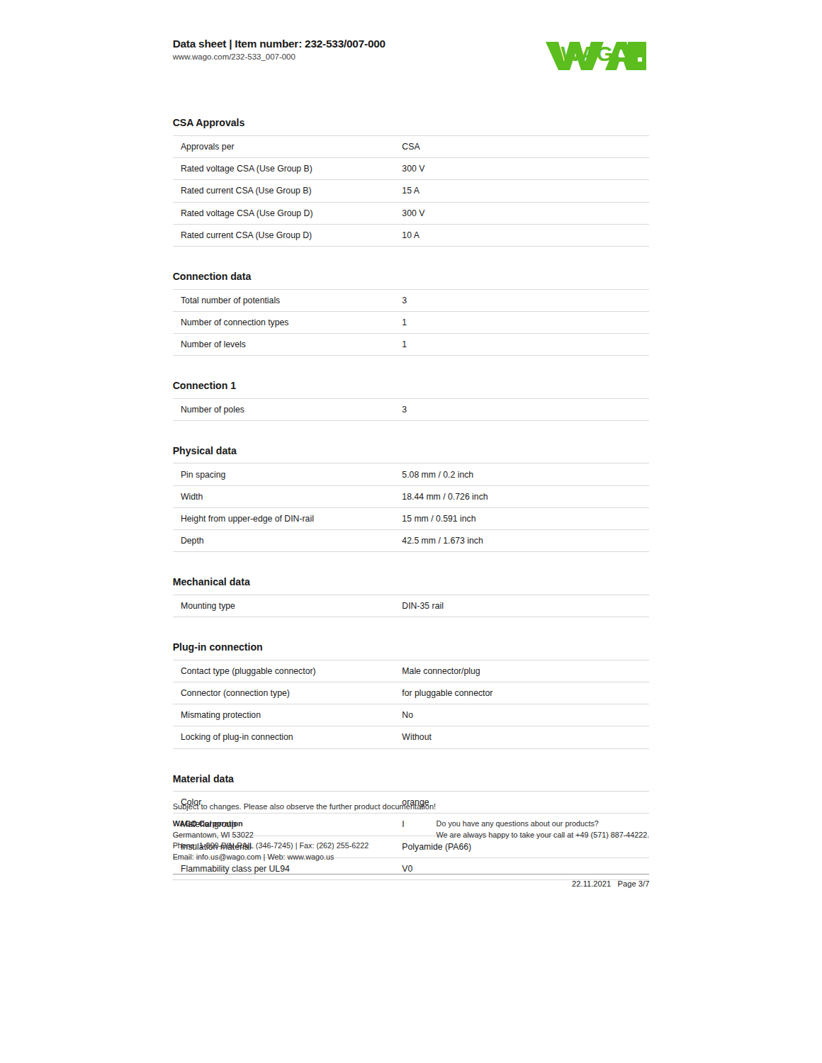Data sheet | Item number: 232-533/007-000
www.wago.com/232-533_007-000
WAGO
CSA Approvals
| Approvals per | CSA |
| Rated voltage CSA (Use Group B) | 300 V |
| Rated current CSA (Use Group B) | 15 A |
| Rated voltage CSA (Use Group D) | 300 V |
| Rated current CSA (Use Group D) | 10 A |
Connection data
| Total number of potentials | 3 |
| Number of connection types | 1 |
| Number of levels | 1 |
Connection 1
| Number of poles | 3 |
Physical data
| Pin spacing | 5.08 mm / 0.2 inch |
| Width | 18.44 mm / 0.726 inch |
| Height from upper-edge of DIN-rail | 15 mm / 0.591 inch |
| Depth | 42.5 mm / 1.673 inch |
Mechanical data
| Mounting type | DIN-35 rail |
Plug-in connection
| Contact type (pluggable connector) | Male connector/plug |
| Connector (connection type) | for pluggable connector |
| Mismating protection | No |
| Locking of plug-in connection | Without |
Material data
| Color | orange |
| Material group | I |
| Insulation material | Polyamide (PA66) |
| Flammability class per UL94 | V0 |
Subject to changes. Please also observe the further product documentation!
WAGO Corporation
Germantown, WI 53022
Phone: 1-800-DIN-RAIL (346-7245) | Fax: (262) 255-6222
Email: info.us@wago.com | Web: www.wago.us
Do you have any questions about our products?
We are always happy to take your call at +49 (571) 887-44222.
22.11.2021 Page 3/7